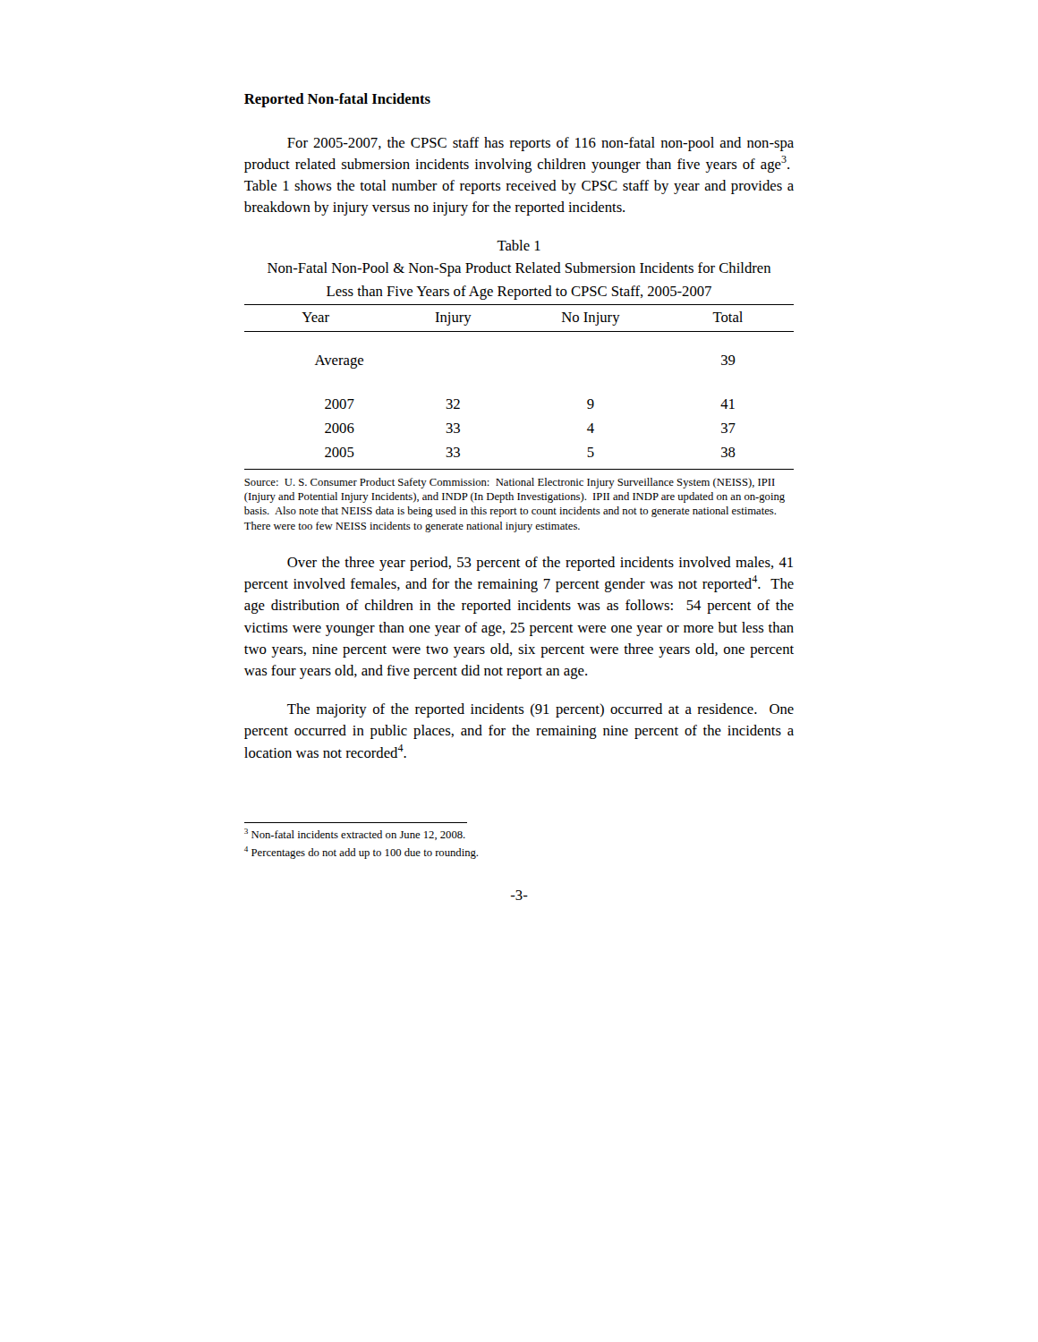Reported Non-fatal Incidents
For 2005-2007, the CPSC staff has reports of 116 non-fatal non-pool and non-spa product related submersion incidents involving children younger than five years of age3. Table 1 shows the total number of reports received by CPSC staff by year and provides a breakdown by injury versus no injury for the reported incidents.
Table 1
Non-Fatal Non-Pool & Non-Spa Product Related Submersion Incidents for Children
Less than Five Years of Age Reported to CPSC Staff, 2005-2007
| Year | Injury | No Injury | Total |
| --- | --- | --- | --- |
| Average | | | 39 |
| 2007 | 32 | 9 | 41 |
| 2006 | 33 | 4 | 37 |
| 2005 | 33 | 5 | 38 |
| Source: U. S. Consumer Product Safety Commission: National Electronic Injury Surveillance System (NEISS), IPII (Injury and Potential Injury Incidents), and INDP (In Depth Investigations). IPII and INDP are updated on an on-going basis. Also note that NEISS data is being used in this report to count incidents and not to generate national estimates. There were too few NEISS incidents to generate national injury estimates. |
Over the three year period, 53 percent of the reported incidents involved males, 41 percent involved females, and for the remaining 7 percent gender was not reported4. The age distribution of children in the reported incidents was as follows: 54 percent of the victims were younger than one year of age, 25 percent were one year or more but less than two years, nine percent were two years old, six percent were three years old, one percent was four years old, and five percent did not report an age.
The majority of the reported incidents (91 percent) occurred at a residence. One percent occurred in public places, and for the remaining nine percent of the incidents a location was not recorded4.
3 Non-fatal incidents extracted on June 12, 2008.
4 Percentages do not add up to 100 due to rounding.
-3-